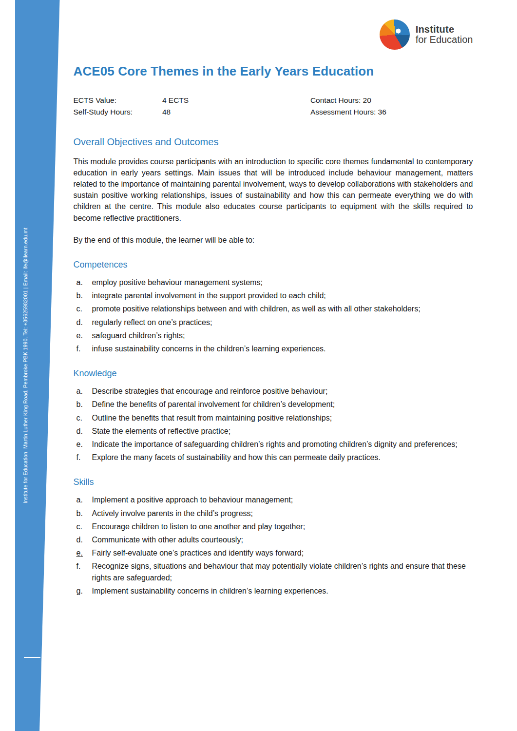Institute for Education, Martin Luther King Road, Pembroke PBK 1990. Tel: +35625982001 | Email: ife@ilearn.edu.mt
Institute for Education
ACE05 Core Themes in the Early Years Education
| ECTS Value: | 4 ECTS | Contact Hours: 20 |
| Self-Study Hours: | 48 | Assessment Hours: 36 |
Overall Objectives and Outcomes
This module provides course participants with an introduction to specific core themes fundamental to contemporary education in early years settings. Main issues that will be introduced include behaviour management, matters related to the importance of maintaining parental involvement, ways to develop collaborations with stakeholders and sustain positive working relationships, issues of sustainability and how this can permeate everything we do with children at the centre. This module also educates course participants to equipment with the skills required to become reflective practitioners.
By the end of this module, the learner will be able to:
Competences
employ positive behaviour management systems;
integrate parental involvement in the support provided to each child;
promote positive relationships between and with children, as well as with all other stakeholders;
regularly reflect on one’s practices;
safeguard children’s rights;
infuse sustainability concerns in the children’s learning experiences.
Knowledge
Describe strategies that encourage and reinforce positive behaviour;
Define the benefits of parental involvement for children’s development;
Outline the benefits that result from maintaining positive relationships;
State the elements of reflective practice;
Indicate the importance of safeguarding children’s rights and promoting children’s dignity and preferences;
Explore the many facets of sustainability and how this can permeate daily practices.
Skills
Implement a positive approach to behaviour management;
Actively involve parents in the child’s progress;
Encourage children to listen to one another and play together;
Communicate with other adults courteously;
Fairly self-evaluate one’s practices and identify ways forward;
Recognize signs, situations and behaviour that may potentially violate children’s rights and ensure that these rights are safeguarded;
Implement sustainability concerns in children’s learning experiences.